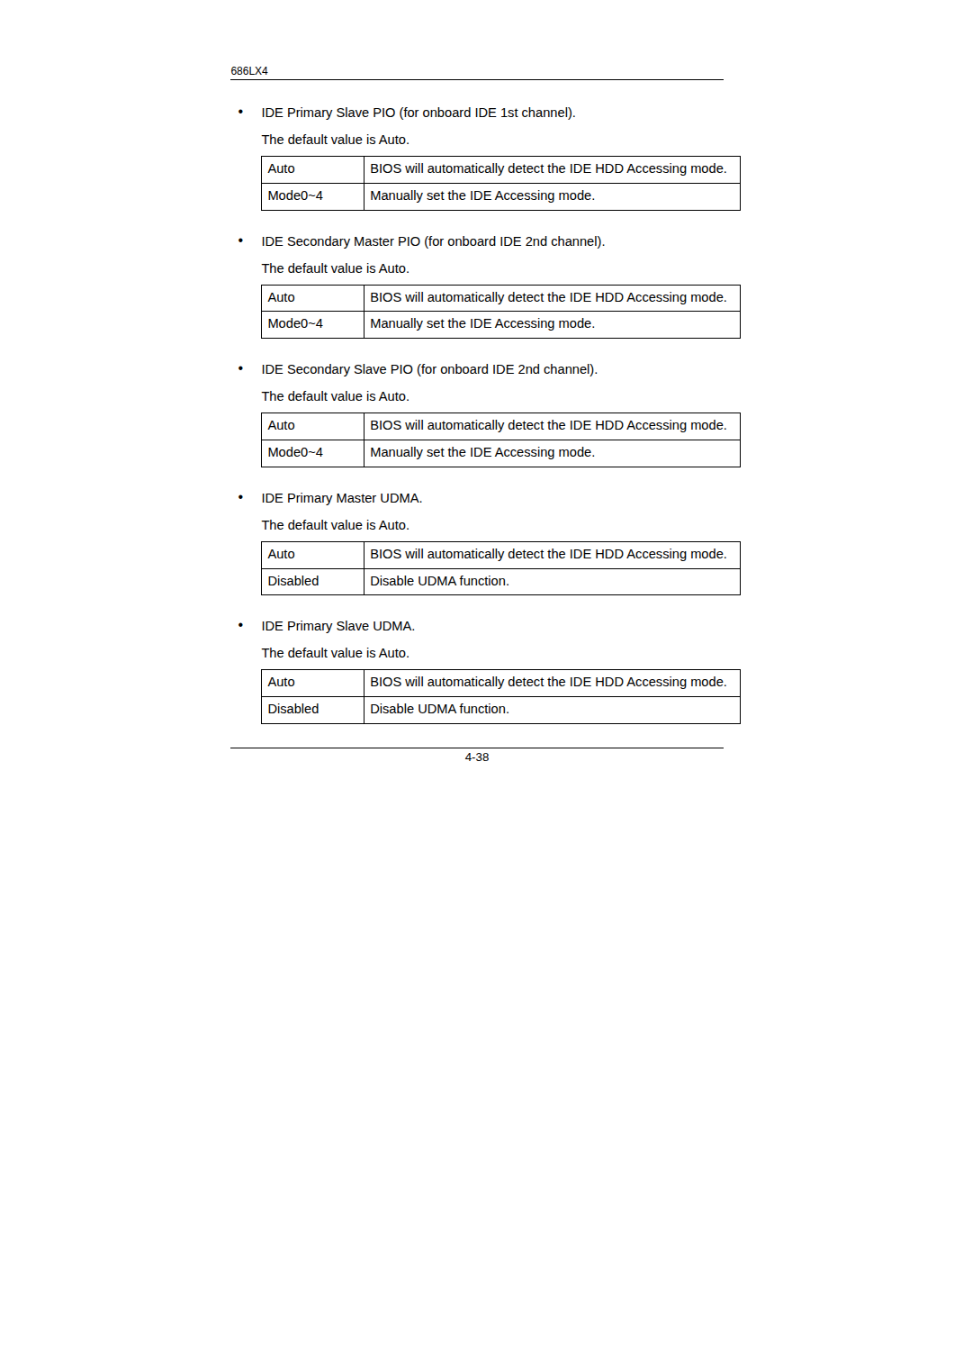686LX4
IDE Primary Slave PIO (for onboard IDE 1st channel).
The default value is Auto.
| Auto | BIOS will automatically detect the IDE HDD Accessing mode. |
| Mode0~4 | Manually set the IDE Accessing mode. |
IDE Secondary Master PIO (for onboard IDE 2nd channel).
The default value is Auto.
| Auto | BIOS will automatically detect the IDE HDD Accessing mode. |
| Mode0~4 | Manually set the IDE Accessing mode. |
IDE Secondary Slave PIO (for onboard IDE 2nd channel).
The default value is Auto.
| Auto | BIOS will automatically detect the IDE HDD Accessing mode. |
| Mode0~4 | Manually set the IDE Accessing mode. |
IDE Primary Master UDMA.
The default value is Auto.
| Auto | BIOS will automatically detect the IDE HDD Accessing mode. |
| Disabled | Disable UDMA function. |
IDE Primary Slave UDMA.
The default value is Auto.
| Auto | BIOS will automatically detect the IDE HDD Accessing mode. |
| Disabled | Disable UDMA function. |
4-38